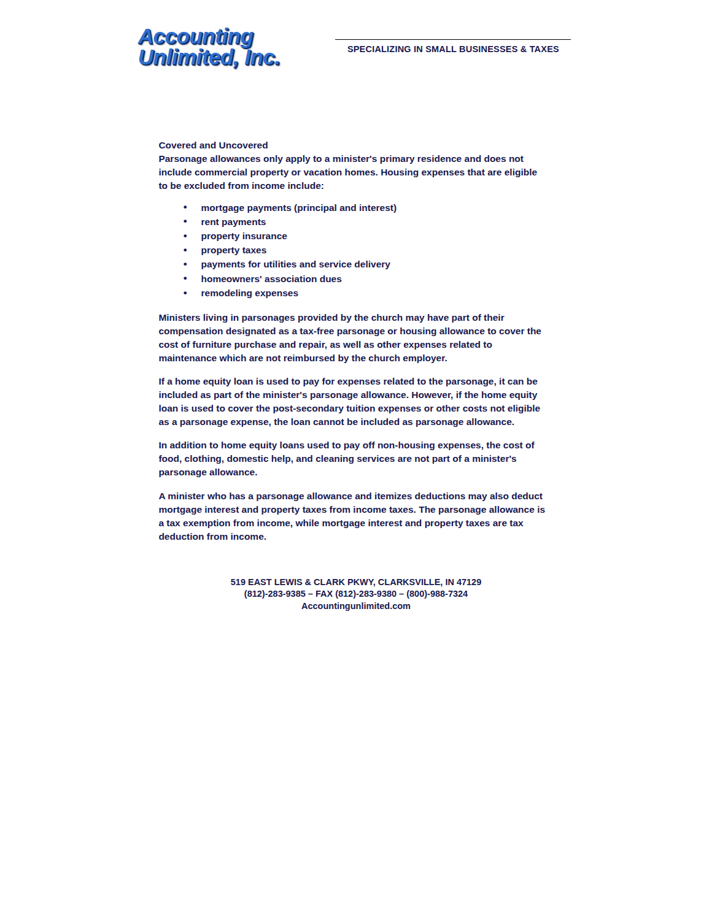Accounting
Unlimited, Inc.
SPECIALIZING IN SMALL BUSINESSES & TAXES
Covered and Uncovered Parsonage allowances only apply to a minister's primary residence and does not include commercial property or vacation homes. Housing expenses that are eligible to be excluded from income include:
mortgage payments (principal and interest)
rent payments
property insurance
property taxes
payments for utilities and service delivery
homeowners' association dues
remodeling expenses
Ministers living in parsonages provided by the church may have part of their compensation designated as a tax-free parsonage or housing allowance to cover the cost of furniture purchase and repair, as well as other expenses related to maintenance which are not reimbursed by the church employer.
If a home equity loan is used to pay for expenses related to the parsonage, it can be included as part of the minister's parsonage allowance. However, if the home equity loan is used to cover the post-secondary tuition expenses or other costs not eligible as a parsonage expense, the loan cannot be included as parsonage allowance.
In addition to home equity loans used to pay off non-housing expenses, the cost of food, clothing, domestic help, and cleaning services are not part of a minister's parsonage allowance.
A minister who has a parsonage allowance and itemizes deductions may also deduct mortgage interest and property taxes from income taxes. The parsonage allowance is a tax exemption from income, while mortgage interest and property taxes are tax deduction from income.
519 EAST LEWIS & CLARK PKWY, CLARKSVILLE, IN 47129
(812)-283-9385 – FAX (812)-283-9380 – (800)-988-7324
Accountingunlimited.com